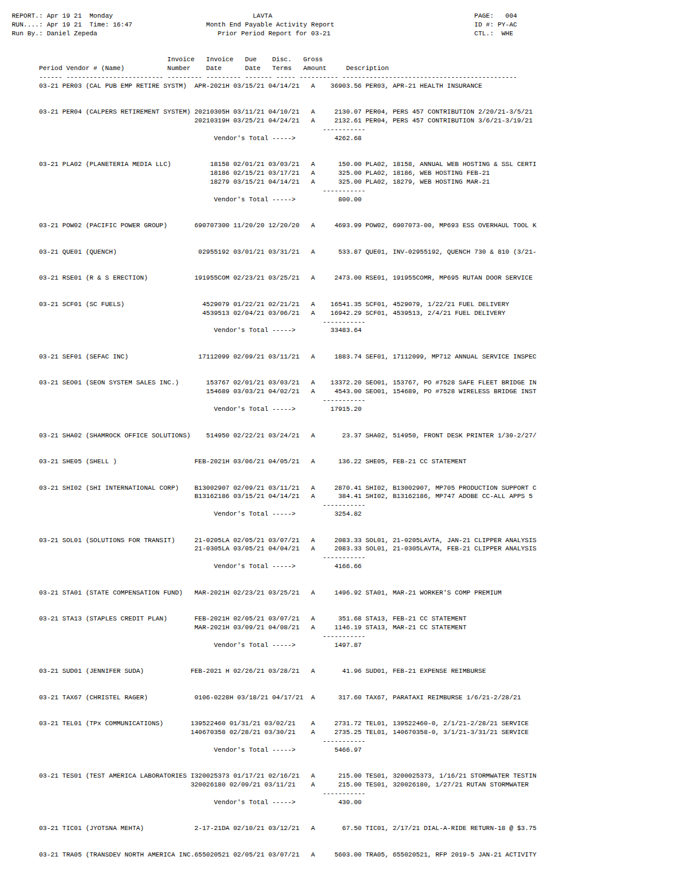REPORT.: Apr 19 21  Monday                                    LAVTA                                                    PAGE:   004
RUN....: Apr 19 21  Time: 16:47                   Month End Payable Activity Report                                    ID #: PY-AC
Run By.: Daniel Zepeda                               Prior Period Report for 03-21                                     CTL.:  WHE


                                        Invoice   Invoice   Due    Disc.   Gross
       Period Vendor # (Name)           Number    Date      Date   Terms   Amount     Description
       ------ ------------------------- --------- --------- ------- ----- ---------- ---------------------------------------------
       03-21 PER03 (CAL PUB EMP RETIRE SYSTM)  APR-2021H 03/15/21 04/14/21   A    36903.56 PER03, APR-21 HEALTH INSURANCE


       03-21 PER04 (CALPERS RETIREMENT SYSTEM) 20210305H 03/11/21 04/10/21   A     2130.07 PER04, PERS 457 CONTRIBUTION 2/20/21-3/5/21
                                               20210319H 03/25/21 04/24/21   A     2132.61 PER04, PERS 457 CONTRIBUTION 3/6/21-3/19/21
                                                                                -----------
                                                    Vendor's Total ----->          4262.68


       03-21 PLA02 (PLANETERIA MEDIA LLC)          18158 02/01/21 03/03/21   A      150.00 PLA02, 18158, ANNUAL WEB HOSTING & SSL CERTI
                                                   18186 02/15/21 03/17/21   A      325.00 PLA02, 18186, WEB HOSTING FEB-21
                                                   18279 03/15/21 04/14/21   A      325.00 PLA02, 18279, WEB HOSTING MAR-21
                                                                                -----------
                                                    Vendor's Total ----->           800.00


       03-21 POW02 (PACIFIC POWER GROUP)       690707300 11/20/20 12/20/20   A     4693.99 POW02, 6907073-00, MP693 ESS OVERHAUL TOOL K


       03-21 QUE01 (QUENCH)                     02955192 03/01/21 03/31/21   A      533.87 QUE01, INV-02955192, QUENCH 730 & 810 (3/21-


       03-21 RSE01 (R & S ERECTION)            191955COM 02/23/21 03/25/21   A     2473.00 RSE01, 191955COMR, MP695 RUTAN DOOR SERVICE


       03-21 SCF01 (SC FUELS)                    4529079 01/22/21 02/21/21   A    16541.35 SCF01, 4529079, 1/22/21 FUEL DELIVERY
                                                 4539513 02/04/21 03/06/21   A    16942.29 SCF01, 4539513, 2/4/21 FUEL DELIVERY
                                                                                -----------
                                                    Vendor's Total ----->         33483.64


       03-21 SEF01 (SEFAC INC)                  17112099 02/09/21 03/11/21   A     1883.74 SEF01, 17112099, MP712 ANNUAL SERVICE INSPEC


       03-21 SEO01 (SEON SYSTEM SALES INC.)       153767 02/01/21 03/03/21   A    13372.20 SEO01, 153767, PO #7528 SAFE FLEET BRIDGE IN
                                                  154689 03/03/21 04/02/21   A     4543.00 SEO01, 154689, PO #7528 WIRELESS BRIDGE INST
                                                                                -----------
                                                    Vendor's Total ----->         17915.20


       03-21 SHA02 (SHAMROCK OFFICE SOLUTIONS)    514950 02/22/21 03/24/21   A       23.37 SHA02, 514950, FRONT DESK PRINTER 1/30-2/27/


       03-21 SHE05 (SHELL )                    FEB-2021H 03/06/21 04/05/21   A      136.22 SHE05, FEB-21 CC STATEMENT


       03-21 SHI02 (SHI INTERNATIONAL CORP)    B13002907 02/09/21 03/11/21   A     2870.41 SHI02, B13002907, MP705 PRODUCTION SUPPORT C
                                               B13162186 03/15/21 04/14/21   A      384.41 SHI02, B13162186, MP747 ADOBE CC-ALL APPS 5
                                                                                -----------
                                                    Vendor's Total ----->          3254.82


       03-21 SOL01 (SOLUTIONS FOR TRANSIT)     21-0205LA 02/05/21 03/07/21   A     2083.33 SOL01, 21-0205LAVTA, JAN-21 CLIPPER ANALYSIS
                                               21-0305LA 03/05/21 04/04/21   A     2083.33 SOL01, 21-0305LAVTA, FEB-21 CLIPPER ANALYSIS
                                                                                -----------
                                                    Vendor's Total ----->          4166.66


       03-21 STA01 (STATE COMPENSATION FUND)   MAR-2021H 02/23/21 03/25/21   A     1496.92 STA01, MAR-21 WORKER'S COMP PREMIUM


       03-21 STA13 (STAPLES CREDIT PLAN)       FEB-2021H 02/05/21 03/07/21   A      351.68 STA13, FEB-21 CC STATEMENT
                                               MAR-2021H 03/09/21 04/08/21   A     1146.19 STA13, MAR-21 CC STATEMENT
                                                                                -----------
                                                    Vendor's Total ----->          1497.87


       03-21 SUD01 (JENNIFER SUDA)            FEB-2021 H 02/26/21 03/28/21   A       41.96 SUD01, FEB-21 EXPENSE REIMBURSE


       03-21 TAX67 (CHRISTEL RAGER)            0106-0228H 03/18/21 04/17/21  A      317.60 TAX67, PARATAXI REIMBURSE 1/6/21-2/28/21


       03-21 TEL01 (TPx COMMUNICATIONS)       139522460 01/31/21 03/02/21    A     2731.72 TEL01, 139522460-0, 2/1/21-2/28/21 SERVICE
                                              140670358 02/28/21 03/30/21    A     2735.25 TEL01, 140670358-0, 3/1/21-3/31/21 SERVICE
                                                                                -----------
                                                    Vendor's Total ----->          5466.97


       03-21 TES01 (TEST AMERICA LABORATORIES I320025373 01/17/21 02/16/21   A      215.00 TES01, 3200025373, 1/16/21 STORMWATER TESTIN
                                              320026180 02/09/21 03/11/21    A      215.00 TES01, 320026180, 1/27/21 RUTAN STORMWATER
                                                                                -----------
                                                    Vendor's Total ----->           430.00


       03-21 TIC01 (JYOTSNA MEHTA)             2-17-21DA 02/10/21 03/12/21   A       67.50 TIC01, 2/17/21 DIAL-A-RIDE RETURN-18 @ $3.75


       03-21 TRA05 (TRANSDEV NORTH AMERICA INC.655020521 02/05/21 03/07/21   A     5603.00 TRA05, 655020521, RFP 2019-5 JAN-21 ACTIVITY